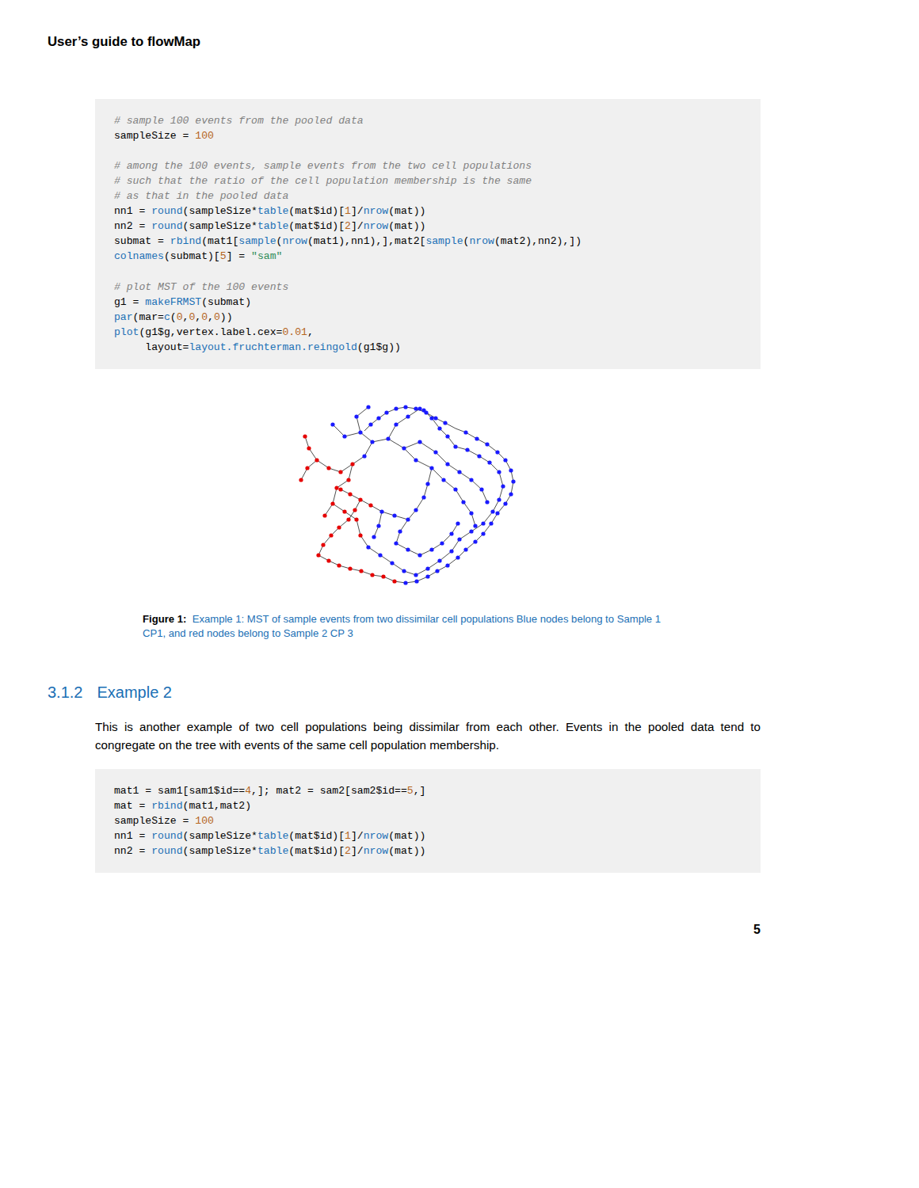User’s guide to flowMap
# sample 100 events from the pooled data
sampleSize = 100

# among the 100 events, sample events from the two cell populations
# such that the ratio of the cell population membership is the same
# as that in the pooled data
nn1 = round(sampleSize*table(mat$id)[1]/nrow(mat))
nn2 = round(sampleSize*table(mat$id)[2]/nrow(mat))
submat = rbind(mat1[sample(nrow(mat1),nn1),],mat2[sample(nrow(mat2),nn2),])
colnames(submat)[5] = "sam"

# plot MST of the 100 events
g1 = makeFRMST(submat)
par(mar=c(0,0,0,0))
plot(g1$g,vertex.label.cex=0.01,
     layout=layout.fruchterman.reingold(g1$g))
Figure 1: Example 1: MST of sample events from two dissimilar cell populations Blue nodes belong to Sample 1 CP1, and red nodes belong to Sample 2 CP 3
3.1.2 Example 2
This is another example of two cell populations being dissimilar from each other. Events in the pooled data tend to congregate on the tree with events of the same cell population membership.
mat1 = sam1[sam1$id==4,]; mat2 = sam2[sam2$id==5,]
mat = rbind(mat1,mat2)
sampleSize = 100
nn1 = round(sampleSize*table(mat$id)[1]/nrow(mat))
nn2 = round(sampleSize*table(mat$id)[2]/nrow(mat))
5